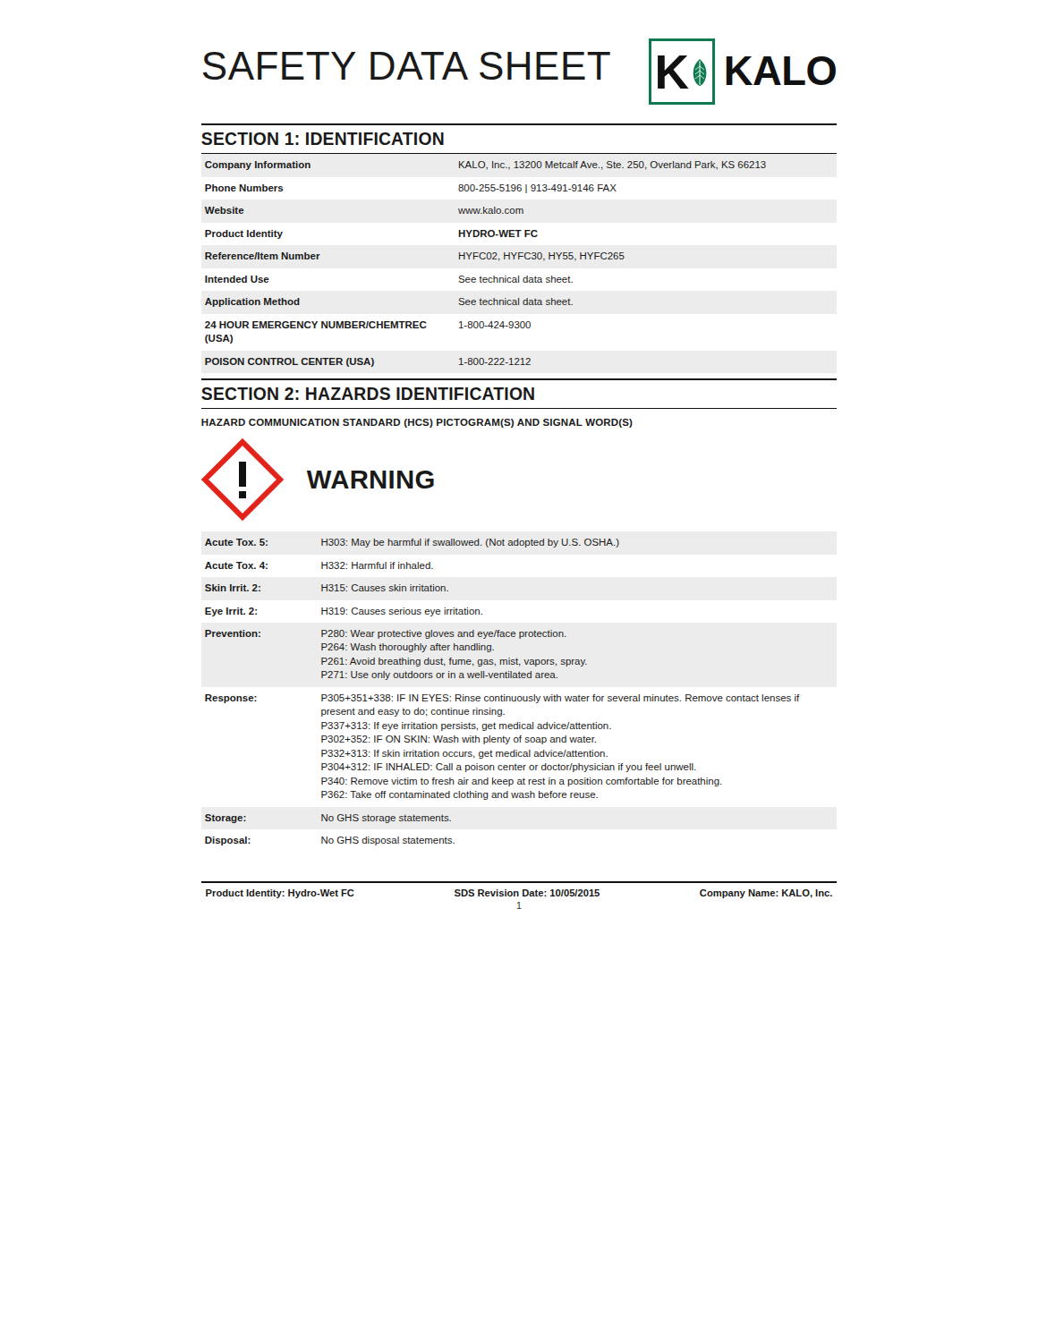SAFETY DATA SHEET
K
KALO
SECTION 1: IDENTIFICATION
| Company Information | KALO, Inc., 13200 Metcalf Ave., Ste. 250, Overland Park, KS 66213 |
| Phone Numbers | 800-255-5196 / 913-491-9146 FAX |
| Website | www.kalo.com |
| Product Identity | HYDRO-WET FC |
| Reference/Item Number | HYFC02, HYFC30, HY55, HYFC265 |
| Intended Use | See technical data sheet. |
| Application Method | See technical data sheet. |
| 24 HOUR EMERGENCY NUMBER/CHEMTREC (USA) | 1-800-424-9300 |
| POISON CONTROL CENTER (USA) | 1-800-222-1212 |
SECTION 2: HAZARDS IDENTIFICATION
HAZARD COMMUNICATION STANDARD (HCS) PICTOGRAM(S) AND SIGNAL WORD(S)
WARNING
| Acute Tox. 5: | H303: May be harmful if swallowed. (Not adopted by U.S. OSHA.) |
| Acute Tox. 4: | H332: Harmful if inhaled. |
| Skin Irrit. 2: | H315: Causes skin irritation. |
| Eye Irrit. 2: | H319: Causes serious eye irritation. |
| Prevention: | P280: Wear protective gloves and eye/face protection. P264: Wash thoroughly after handling. P261: Avoid breathing dust, fume, gas, mist, vapors, spray. P271: Use only outdoors or in a well-ventilated area. |
| Response: | P305+351+338: IF IN EYES: Rinse continuously with water for several minutes. Remove contact lenses if present and easy to do; continue rinsing. P337+313: If eye irritation persists, get medical advice/attention. P302+352: IF ON SKIN: Wash with plenty of soap and water. P332+313: If skin irritation occurs, get medical advice/attention. P304+312: IF INHALED: Call a poison center or doctor/physician if you feel unwell. P340: Remove victim to fresh air and keep at rest in a position comfortable for breathing. P362: Take off contaminated clothing and wash before reuse. |
| Storage: | No GHS storage statements. |
| Disposal: | No GHS disposal statements. |
Product Identity: Hydro-Wet FC SDS Revision Date: 10/05/2015 Company Name: KALO, Inc.
1